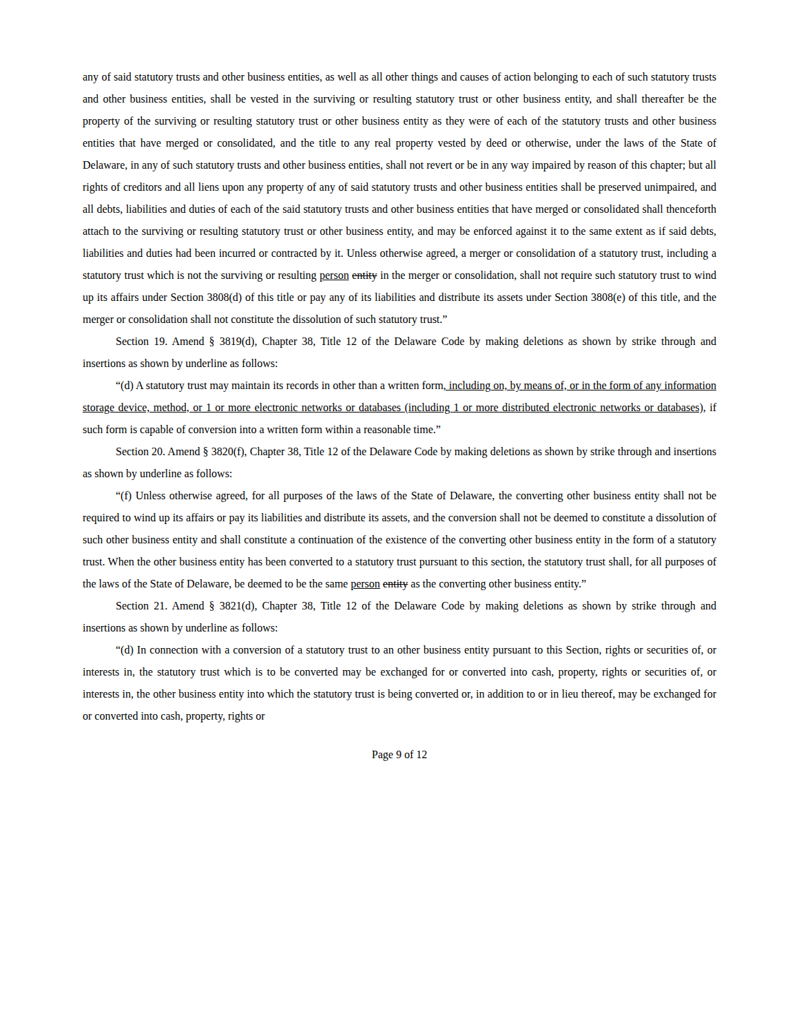any of said statutory trusts and other business entities, as well as all other things and causes of action belonging to each of such statutory trusts and other business entities, shall be vested in the surviving or resulting statutory trust or other business entity, and shall thereafter be the property of the surviving or resulting statutory trust or other business entity as they were of each of the statutory trusts and other business entities that have merged or consolidated, and the title to any real property vested by deed or otherwise, under the laws of the State of Delaware, in any of such statutory trusts and other business entities, shall not revert or be in any way impaired by reason of this chapter; but all rights of creditors and all liens upon any property of any of said statutory trusts and other business entities shall be preserved unimpaired, and all debts, liabilities and duties of each of the said statutory trusts and other business entities that have merged or consolidated shall thenceforth attach to the surviving or resulting statutory trust or other business entity, and may be enforced against it to the same extent as if said debts, liabilities and duties had been incurred or contracted by it. Unless otherwise agreed, a merger or consolidation of a statutory trust, including a statutory trust which is not the surviving or resulting person entity in the merger or consolidation, shall not require such statutory trust to wind up its affairs under Section 3808(d) of this title or pay any of its liabilities and distribute its assets under Section 3808(e) of this title, and the merger or consolidation shall not constitute the dissolution of such statutory trust.”
Section 19. Amend § 3819(d), Chapter 38, Title 12 of the Delaware Code by making deletions as shown by strike through and insertions as shown by underline as follows:
“(d) A statutory trust may maintain its records in other than a written form, including on, by means of, or in the form of any information storage device, method, or 1 or more electronic networks or databases (including 1 or more distributed electronic networks or databases), if such form is capable of conversion into a written form within a reasonable time.”
Section 20. Amend § 3820(f), Chapter 38, Title 12 of the Delaware Code by making deletions as shown by strike through and insertions as shown by underline as follows:
“(f) Unless otherwise agreed, for all purposes of the laws of the State of Delaware, the converting other business entity shall not be required to wind up its affairs or pay its liabilities and distribute its assets, and the conversion shall not be deemed to constitute a dissolution of such other business entity and shall constitute a continuation of the existence of the converting other business entity in the form of a statutory trust. When the other business entity has been converted to a statutory trust pursuant to this section, the statutory trust shall, for all purposes of the laws of the State of Delaware, be deemed to be the same person entity as the converting other business entity.”
Section 21. Amend § 3821(d), Chapter 38, Title 12 of the Delaware Code by making deletions as shown by strike through and insertions as shown by underline as follows:
“(d) In connection with a conversion of a statutory trust to an other business entity pursuant to this Section, rights or securities of, or interests in, the statutory trust which is to be converted may be exchanged for or converted into cash, property, rights or securities of, or interests in, the other business entity into which the statutory trust is being converted or, in addition to or in lieu thereof, may be exchanged for or converted into cash, property, rights or
Page 9 of 12